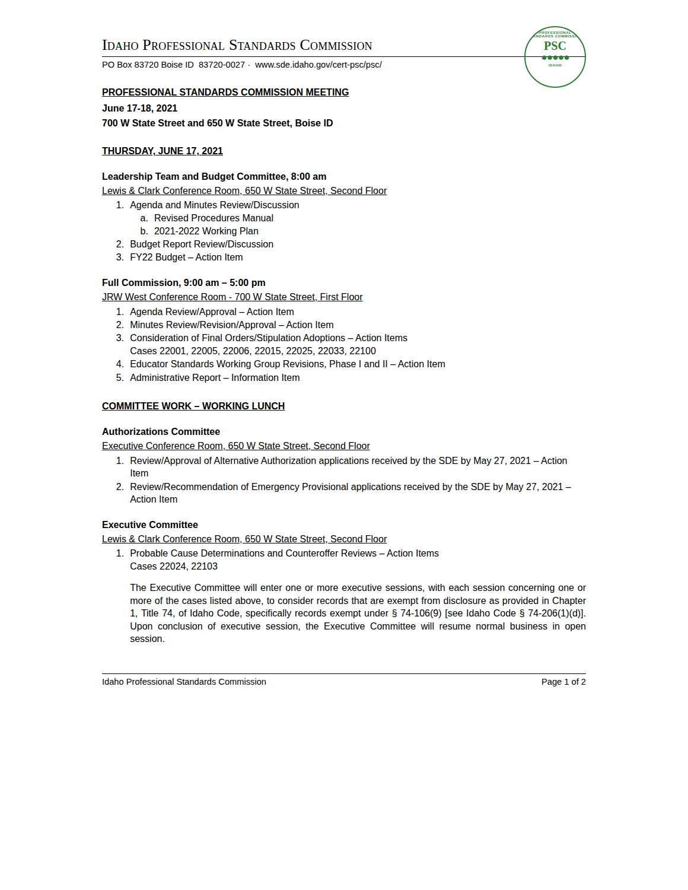PROFESSIONAL STANDARDS COMMISSION
PSC
●●●●●
IDAHO
Idaho Professional Standards Commission
PO Box 83720 Boise ID 83720-0027 · www.sde.idaho.gov/cert-psc/psc/
PROFESSIONAL STANDARDS COMMISSION MEETING
June 17-18, 2021
700 W State Street and 650 W State Street, Boise ID
THURSDAY, JUNE 17, 2021
Leadership Team and Budget Committee, 8:00 am
Lewis & Clark Conference Room, 650 W State Street, Second Floor
Agenda and Minutes Review/Discussion
Revised Procedures Manual
2021-2022 Working Plan
Budget Report Review/Discussion
FY22 Budget – Action Item
Full Commission, 9:00 am – 5:00 pm
JRW West Conference Room - 700 W State Street, First Floor
Agenda Review/Approval – Action Item
Minutes Review/Revision/Approval – Action Item
Consideration of Final Orders/Stipulation Adoptions – Action Items Cases 22001, 22005, 22006, 22015, 22025, 22033, 22100
Educator Standards Working Group Revisions, Phase I and II – Action Item
Administrative Report – Information Item
COMMITTEE WORK – WORKING LUNCH
Authorizations Committee
Executive Conference Room, 650 W State Street, Second Floor
Review/Approval of Alternative Authorization applications received by the SDE by May 27, 2021 – Action Item
Review/Recommendation of Emergency Provisional applications received by the SDE by May 27, 2021 – Action Item
Executive Committee
Lewis & Clark Conference Room, 650 W State Street, Second Floor
Probable Cause Determinations and Counteroffer Reviews – Action Items Cases 22024, 22103
The Executive Committee will enter one or more executive sessions, with each session concerning one or more of the cases listed above, to consider records that are exempt from disclosure as provided in Chapter 1, Title 74, of Idaho Code, specifically records exempt under § 74-106(9) [see Idaho Code § 74-206(1)(d)]. Upon conclusion of executive session, the Executive Committee will resume normal business in open session.
Idaho Professional Standards Commission Page 1 of 2